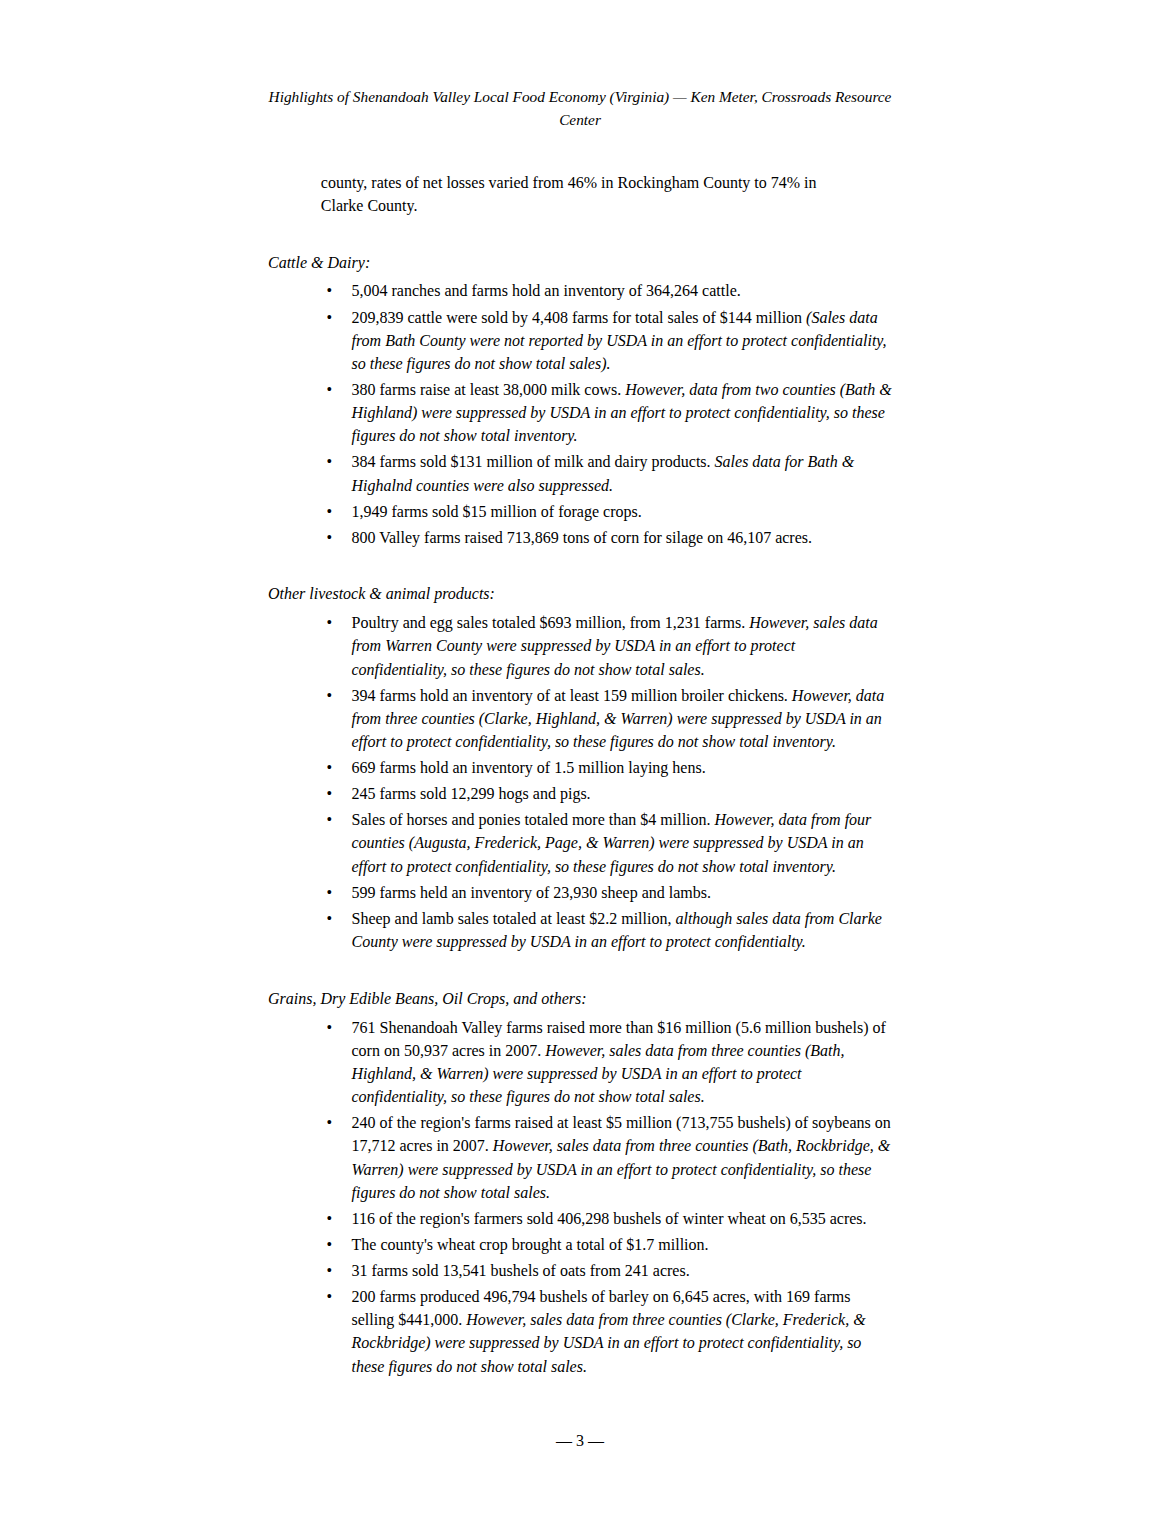Highlights of Shenandoah Valley Local Food Economy (Virginia) — Ken Meter, Crossroads Resource Center
county, rates of net losses varied from 46% in Rockingham County to 74% in Clarke County.
Cattle & Dairy:
5,004 ranches and farms hold an inventory of 364,264 cattle.
209,839 cattle were sold by 4,408 farms for total sales of $144 million (Sales data from Bath County were not reported by USDA in an effort to protect confidentiality, so these figures do not show total sales).
380 farms raise at least 38,000 milk cows. However, data from two counties (Bath & Highland) were suppressed by USDA in an effort to protect confidentiality, so these figures do not show total inventory.
384 farms sold $131 million of milk and dairy products. Sales data for Bath & Highalnd counties were also suppressed.
1,949 farms sold $15 million of forage crops.
800 Valley farms raised 713,869 tons of corn for silage on 46,107 acres.
Other livestock & animal products:
Poultry and egg sales totaled $693 million, from 1,231 farms. However, sales data from Warren County were suppressed by USDA in an effort to protect confidentiality, so these figures do not show total sales.
394 farms hold an inventory of at least 159 million broiler chickens. However, data from three counties (Clarke, Highland, & Warren) were suppressed by USDA in an effort to protect confidentiality, so these figures do not show total inventory.
669 farms hold an inventory of 1.5 million laying hens.
245 farms sold 12,299 hogs and pigs.
Sales of horses and ponies totaled more than $4 million. However, data from four counties (Augusta, Frederick, Page, & Warren) were suppressed by USDA in an effort to protect confidentiality, so these figures do not show total inventory.
599 farms held an inventory of 23,930 sheep and lambs.
Sheep and lamb sales totaled at least $2.2 million, although sales data from Clarke County were suppressed by USDA in an effort to protect confidentialty.
Grains, Dry Edible Beans, Oil Crops, and others:
761 Shenandoah Valley farms raised more than $16 million (5.6 million bushels) of corn on 50,937 acres in 2007. However, sales data from three counties (Bath, Highland, & Warren) were suppressed by USDA in an effort to protect confidentiality, so these figures do not show total sales.
240 of the region's farms raised at least $5 million (713,755 bushels) of soybeans on 17,712 acres in 2007. However, sales data from three counties (Bath, Rockbridge, & Warren) were suppressed by USDA in an effort to protect confidentiality, so these figures do not show total sales.
116 of the region's farmers sold 406,298 bushels of winter wheat on 6,535 acres.
The county's wheat crop brought a total of $1.7 million.
31 farms sold 13,541 bushels of oats from 241 acres.
200 farms produced 496,794 bushels of barley on 6,645 acres, with 169 farms selling $441,000. However, sales data from three counties (Clarke, Frederick, & Rockbridge) were suppressed by USDA in an effort to protect confidentiality, so these figures do not show total sales.
— 3 —